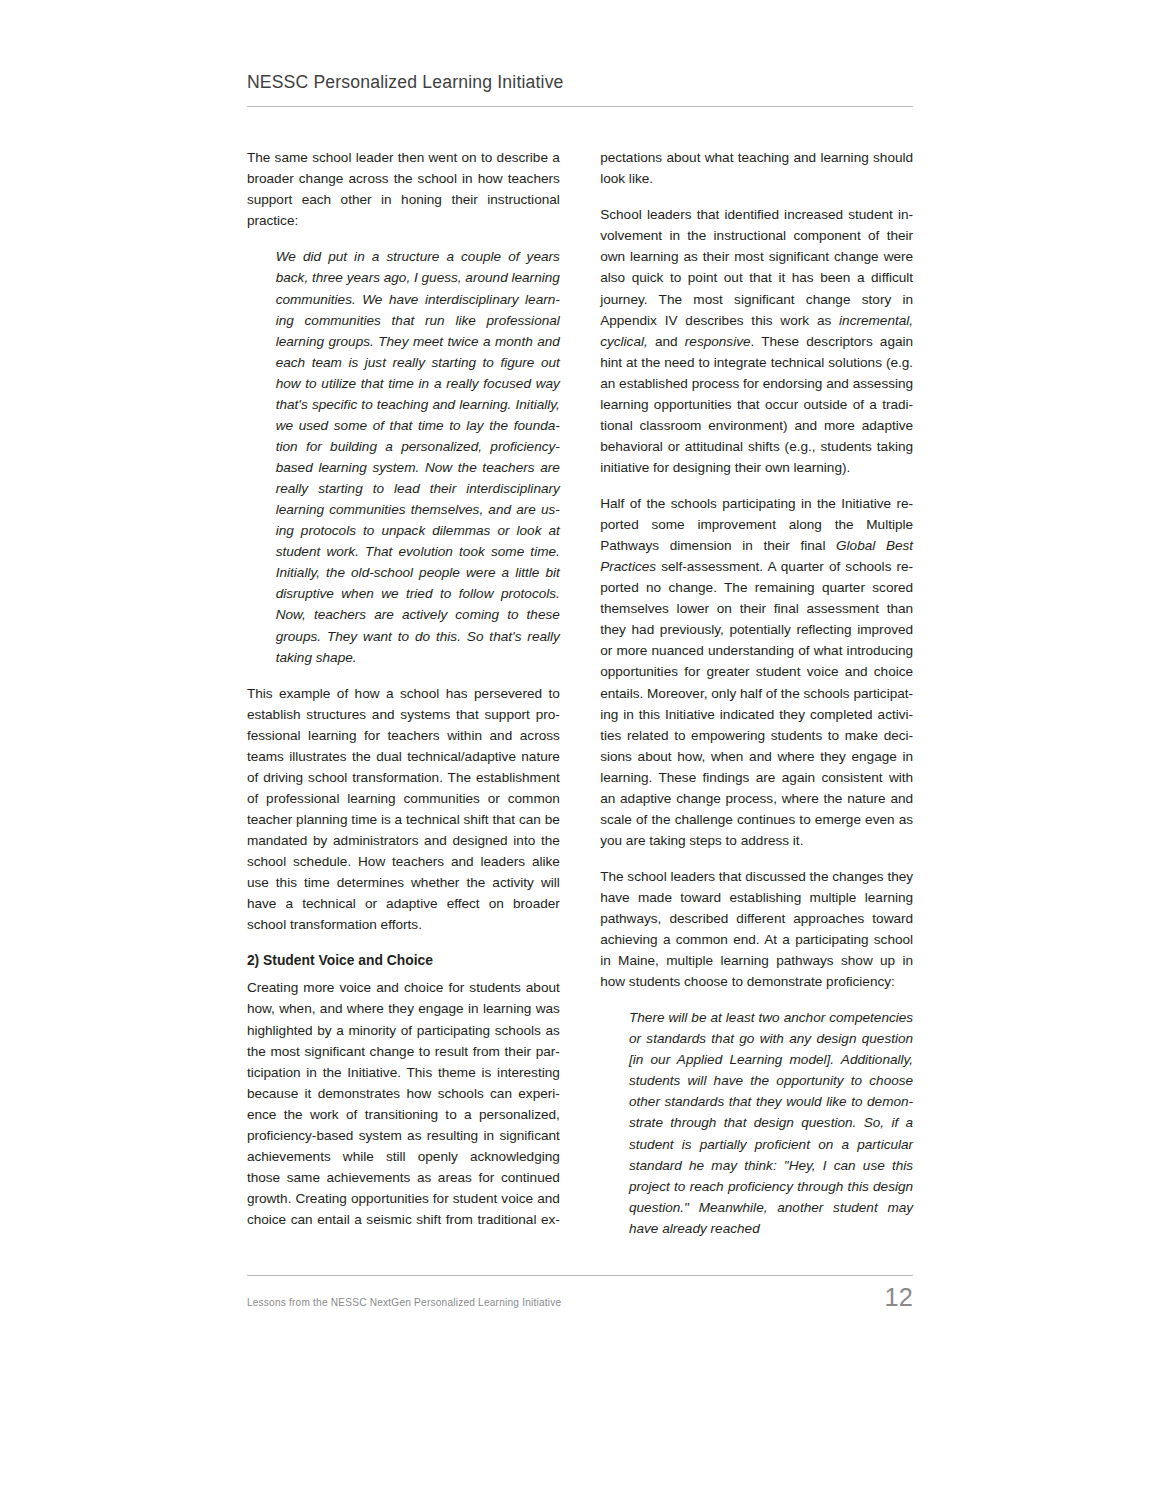NESSC Personalized Learning Initiative
The same school leader then went on to describe a broader change across the school in how teachers support each other in honing their instructional practice:
We did put in a structure a couple of years back, three years ago, I guess, around learning communities. We have interdisciplinary learning communities that run like professional learning groups. They meet twice a month and each team is just really starting to figure out how to utilize that time in a really focused way that's specific to teaching and learning. Initially, we used some of that time to lay the foundation for building a personalized, proficiency-based learning system. Now the teachers are really starting to lead their interdisciplinary learning communities themselves, and are using protocols to unpack dilemmas or look at student work. That evolution took some time. Initially, the old-school people were a little bit disruptive when we tried to follow protocols. Now, teachers are actively coming to these groups. They want to do this. So that's really taking shape.
This example of how a school has persevered to establish structures and systems that support professional learning for teachers within and across teams illustrates the dual technical/adaptive nature of driving school transformation. The establishment of professional learning communities or common teacher planning time is a technical shift that can be mandated by administrators and designed into the school schedule. How teachers and leaders alike use this time determines whether the activity will have a technical or adaptive effect on broader school transformation efforts.
2) Student Voice and Choice
Creating more voice and choice for students about how, when, and where they engage in learning was highlighted by a minority of participating schools as the most significant change to result from their participation in the Initiative. This theme is interesting because it demonstrates how schools can experience the work of transitioning to a personalized, proficiency-based system as resulting in significant achievements while still openly acknowledging those same achievements as areas for continued growth. Creating opportunities for student voice and choice can entail a seismic shift from traditional expectations about what teaching and learning should look like.
School leaders that identified increased student involvement in the instructional component of their own learning as their most significant change were also quick to point out that it has been a difficult journey. The most significant change story in Appendix IV describes this work as incremental, cyclical, and responsive. These descriptors again hint at the need to integrate technical solutions (e.g. an established process for endorsing and assessing learning opportunities that occur outside of a traditional classroom environment) and more adaptive behavioral or attitudinal shifts (e.g., students taking initiative for designing their own learning).
Half of the schools participating in the Initiative reported some improvement along the Multiple Pathways dimension in their final Global Best Practices self-assessment. A quarter of schools reported no change. The remaining quarter scored themselves lower on their final assessment than they had previously, potentially reflecting improved or more nuanced understanding of what introducing opportunities for greater student voice and choice entails. Moreover, only half of the schools participating in this Initiative indicated they completed activities related to empowering students to make decisions about how, when and where they engage in learning. These findings are again consistent with an adaptive change process, where the nature and scale of the challenge continues to emerge even as you are taking steps to address it.
The school leaders that discussed the changes they have made toward establishing multiple learning pathways, described different approaches toward achieving a common end. At a participating school in Maine, multiple learning pathways show up in how students choose to demonstrate proficiency:
There will be at least two anchor competencies or standards that go with any design question [in our Applied Learning model]. Additionally, students will have the opportunity to choose other standards that they would like to demonstrate through that design question. So, if a student is partially proficient on a particular standard he may think: "Hey, I can use this project to reach proficiency through this design question." Meanwhile, another student may have already reached
Lessons from the NESSC NextGen Personalized Learning Initiative
12